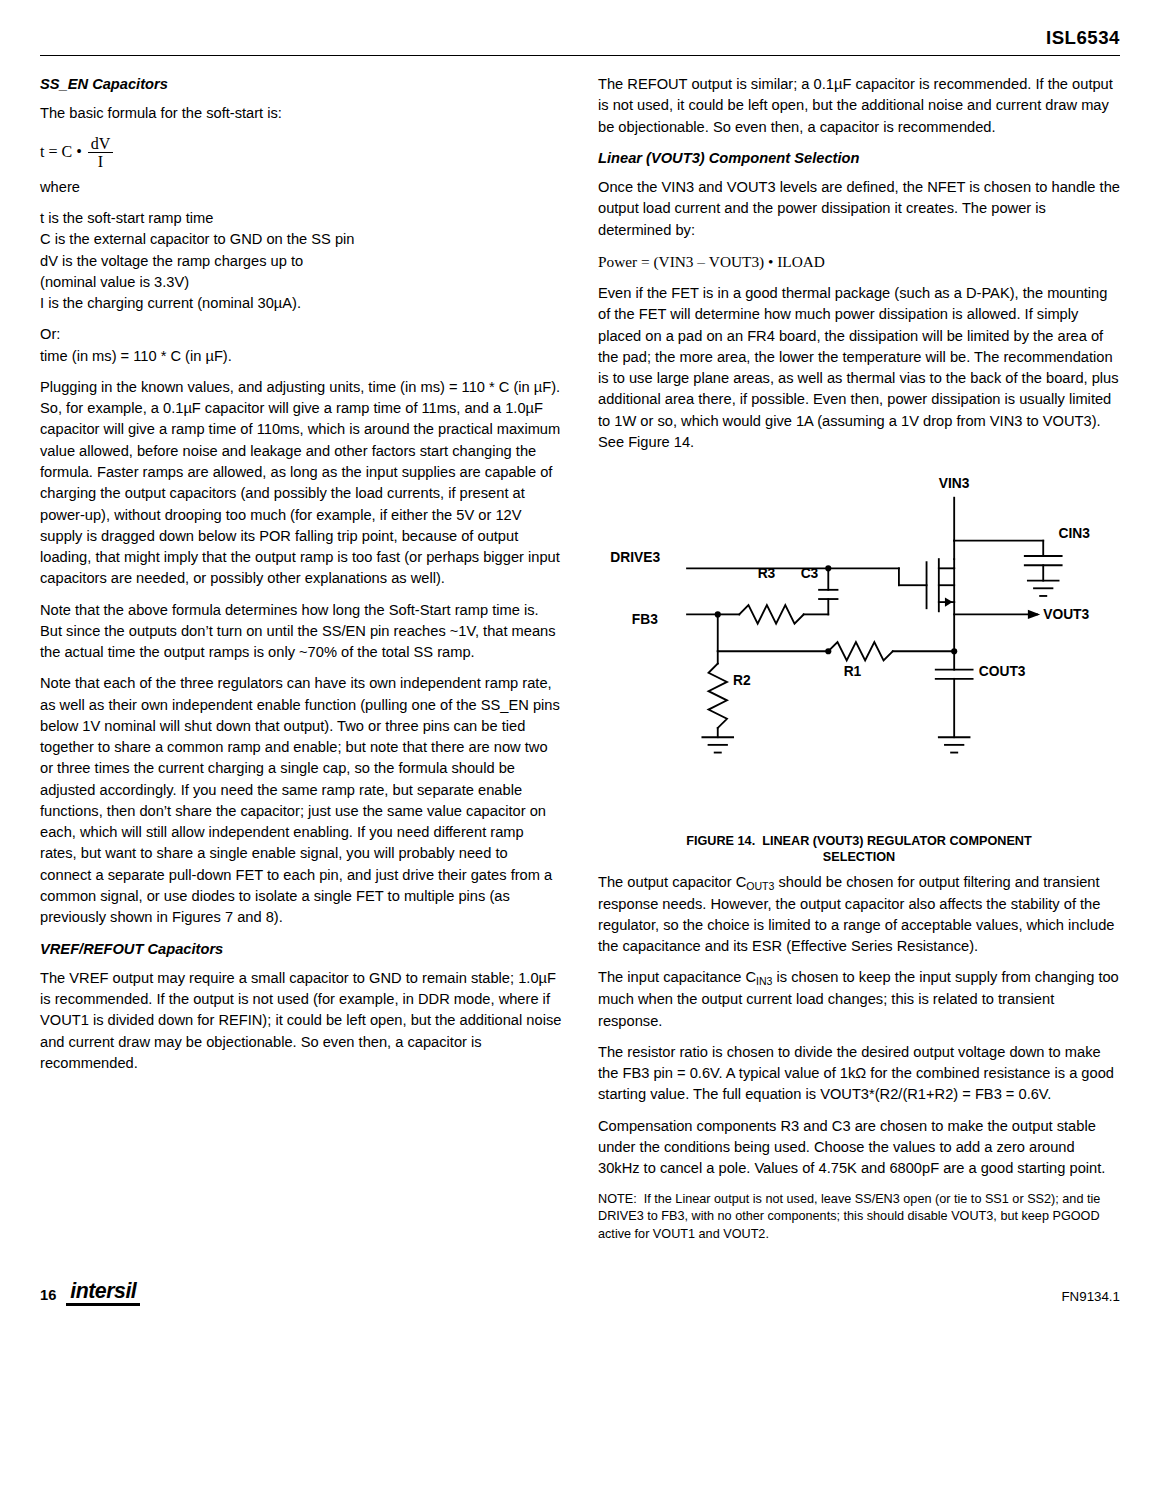ISL6534
SS_EN Capacitors
The basic formula for the soft-start is:
t = C • dV I
where
t is the soft-start ramp time
C is the external capacitor to GND on the SS pin
dV is the voltage the ramp charges up to
(nominal value is 3.3V)
I is the charging current (nominal 30µA).
Or:
time (in ms) = 110 * C (in µF).
Plugging in the known values, and adjusting units, time (in ms) = 110 * C (in µF). So, for example, a 0.1µF capacitor will give a ramp time of 11ms, and a 1.0µF capacitor will give a ramp time of 110ms, which is around the practical maximum value allowed, before noise and leakage and other factors start changing the formula. Faster ramps are allowed, as long as the input supplies are capable of charging the output capacitors (and possibly the load currents, if present at power-up), without drooping too much (for example, if either the 5V or 12V supply is dragged down below its POR falling trip point, because of output loading, that might imply that the output ramp is too fast (or perhaps bigger input capacitors are needed, or possibly other explanations as well).
Note that the above formula determines how long the Soft-Start ramp time is. But since the outputs don’t turn on until the SS/EN pin reaches ~1V, that means the actual time the output ramps is only ~70% of the total SS ramp.
Note that each of the three regulators can have its own independent ramp rate, as well as their own independent enable function (pulling one of the SS_EN pins below 1V nominal will shut down that output). Two or three pins can be tied together to share a common ramp and enable; but note that there are now two or three times the current charging a single cap, so the formula should be adjusted accordingly. If you need the same ramp rate, but separate enable functions, then don’t share the capacitor; just use the same value capacitor on each, which will still allow independent enabling. If you need different ramp rates, but want to share a single enable signal, you will probably need to connect a separate pull-down FET to each pin, and just drive their gates from a common signal, or use diodes to isolate a single FET to multiple pins (as previously shown in Figures 7 and 8).
VREF/REFOUT Capacitors
The VREF output may require a small capacitor to GND to remain stable; 1.0µF is recommended. If the output is not used (for example, in DDR mode, where if VOUT1 is divided down for REFIN); it could be left open, but the additional noise and current draw may be objectionable. So even then, a capacitor is recommended.
The REFOUT output is similar; a 0.1µF capacitor is recommended. If the output is not used, it could be left open, but the additional noise and current draw may be objectionable. So even then, a capacitor is recommended.
Linear (VOUT3) Component Selection
Once the VIN3 and VOUT3 levels are defined, the NFET is chosen to handle the output load current and the power dissipation it creates. The power is determined by:
Power = (VIN3 – VOUT3) • ILOAD
Even if the FET is in a good thermal package (such as a D-PAK), the mounting of the FET will determine how much power dissipation is allowed. If simply placed on a pad on an FR4 board, the dissipation will be limited by the area of the pad; the more area, the lower the temperature will be. The recommendation is to use large plane areas, as well as thermal vias to the back of the board, plus additional area there, if possible. Even then, power dissipation is usually limited to 1W or so, which would give 1A (assuming a 1V drop from VIN3 to VOUT3). See Figure 14.
VIN3 CIN3 DRIVE3 R3 C3 FB3 R1 VOUT3 COUT3 R2
FIGURE 14. LINEAR (VOUT3) REGULATOR COMPONENT
SELECTION
The output capacitor COUT3 should be chosen for output filtering and transient response needs. However, the output capacitor also affects the stability of the regulator, so the choice is limited to a range of acceptable values, which include the capacitance and its ESR (Effective Series Resistance).
The input capacitance CIN3 is chosen to keep the input supply from changing too much when the output current load changes; this is related to transient response.
The resistor ratio is chosen to divide the desired output voltage down to make the FB3 pin = 0.6V. A typical value of 1kΩ for the combined resistance is a good starting value. The full equation is VOUT3*(R2/(R1+R2) = FB3 = 0.6V.
Compensation components R3 and C3 are chosen to make the output stable under the conditions being used. Choose the values to add a zero around 30kHz to cancel a pole. Values of 4.75K and 6800pF are a good starting point.
NOTE: If the Linear output is not used, leave SS/EN3 open (or tie to SS1 or SS2); and tie DRIVE3 to FB3, with no other components; this should disable VOUT3, but keep PGOOD active for VOUT1 and VOUT2.
16 intersil
FN9134.1